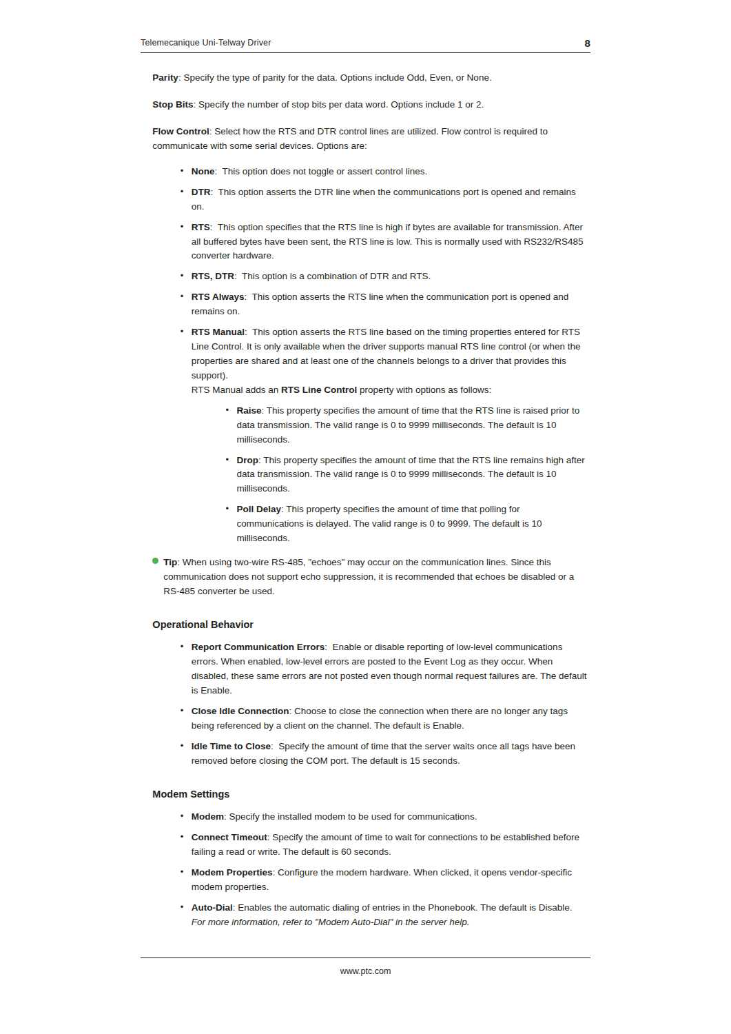Telemecanique Uni-Telway Driver
8
Parity: Specify the type of parity for the data. Options include Odd, Even, or None.
Stop Bits: Specify the number of stop bits per data word. Options include 1 or 2.
Flow Control: Select how the RTS and DTR control lines are utilized. Flow control is required to communicate with some serial devices. Options are:
None: This option does not toggle or assert control lines.
DTR: This option asserts the DTR line when the communications port is opened and remains on.
RTS: This option specifies that the RTS line is high if bytes are available for transmission. After all buffered bytes have been sent, the RTS line is low. This is normally used with RS232/RS485 converter hardware.
RTS, DTR: This option is a combination of DTR and RTS.
RTS Always: This option asserts the RTS line when the communication port is opened and remains on.
RTS Manual: This option asserts the RTS line based on the timing properties entered for RTS Line Control. It is only available when the driver supports manual RTS line control (or when the properties are shared and at least one of the channels belongs to a driver that provides this support).
RTS Manual adds an RTS Line Control property with options as follows:
Raise: This property specifies the amount of time that the RTS line is raised prior to data transmission. The valid range is 0 to 9999 milliseconds. The default is 10 milliseconds.
Drop: This property specifies the amount of time that the RTS line remains high after data transmission. The valid range is 0 to 9999 milliseconds. The default is 10 milliseconds.
Poll Delay: This property specifies the amount of time that polling for communications is delayed. The valid range is 0 to 9999. The default is 10 milliseconds.
Tip: When using two-wire RS-485, "echoes" may occur on the communication lines. Since this communication does not support echo suppression, it is recommended that echoes be disabled or a RS-485 converter be used.
Operational Behavior
Report Communication Errors: Enable or disable reporting of low-level communications errors. When enabled, low-level errors are posted to the Event Log as they occur. When disabled, these same errors are not posted even though normal request failures are. The default is Enable.
Close Idle Connection: Choose to close the connection when there are no longer any tags being referenced by a client on the channel. The default is Enable.
Idle Time to Close: Specify the amount of time that the server waits once all tags have been removed before closing the COM port. The default is 15 seconds.
Modem Settings
Modem: Specify the installed modem to be used for communications.
Connect Timeout: Specify the amount of time to wait for connections to be established before failing a read or write. The default is 60 seconds.
Modem Properties: Configure the modem hardware. When clicked, it opens vendor-specific modem properties.
Auto-Dial: Enables the automatic dialing of entries in the Phonebook. The default is Disable. For more information, refer to "Modem Auto-Dial" in the server help.
www.ptc.com